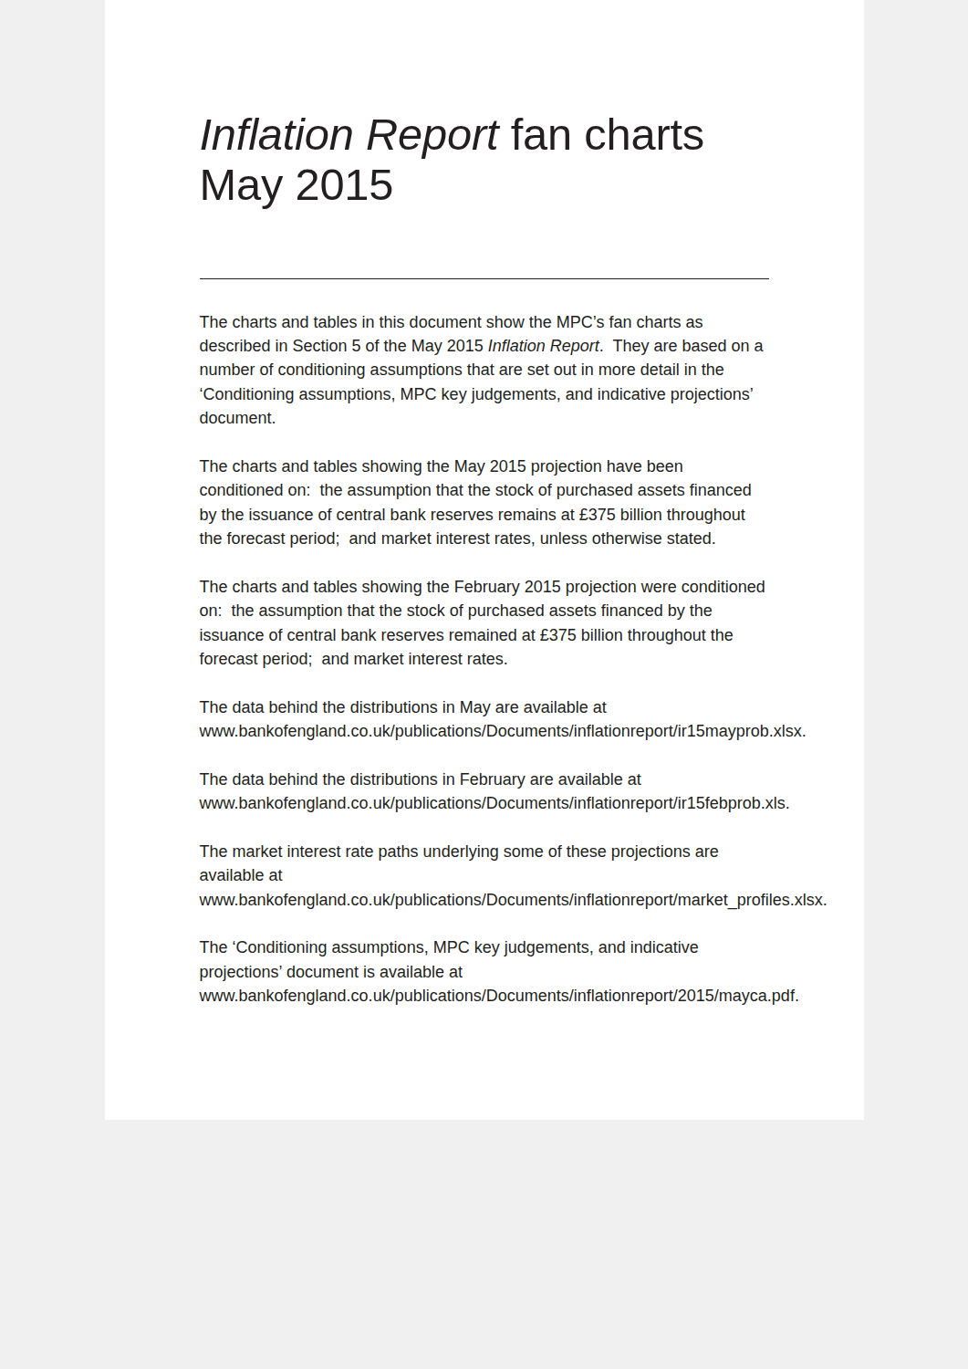Inflation Report fan chartsMay 2015
The charts and tables in this document show the MPC’s fan charts as described in Section 5 of the May 2015 Inflation Report. They are based on a number of conditioning assumptions that are set out in more detail in the ‘Conditioning assumptions, MPC key judgements, and indicative projections’ document.
The charts and tables showing the May 2015 projection have been conditioned on: the assumption that the stock of purchased assets financed by the issuance of central bank reserves remains at £375 billion throughout the forecast period; and market interest rates, unless otherwise stated.
The charts and tables showing the February 2015 projection were conditioned on: the assumption that the stock of purchased assets financed by the issuance of central bank reserves remained at £375 billion throughout the forecast period; and market interest rates.
The data behind the distributions in May are available at
www.bankofengland.co.uk/publications/Documents/inflationreport/ir15mayprob.xlsx.
The data behind the distributions in February are available at
www.bankofengland.co.uk/publications/Documents/inflationreport/ir15febprob.xls.
The market interest rate paths underlying some of these projections are available at
www.bankofengland.co.uk/publications/Documents/inflationreport/market_profiles.xlsx.
The ‘Conditioning assumptions, MPC key judgements, and indicative projections’ document is available at www.bankofengland.co.uk/publications/Documents/inflationreport/2015/mayca.pdf.